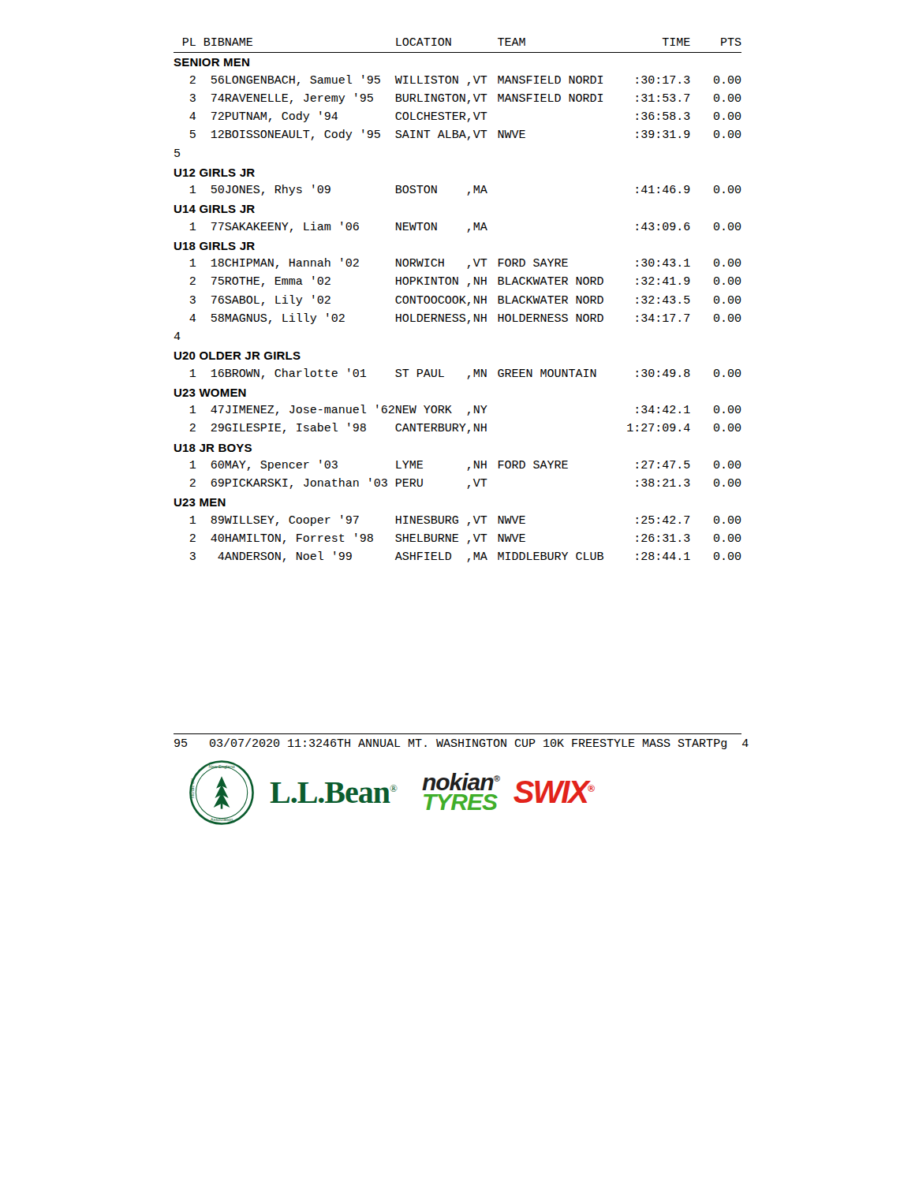| PL | BIB | NAME | LOCATION | TEAM | TIME | PTS |
| SENIOR MEN |
| 2 | 56 | LONGENBACH, Samuel '95 | WILLISTON ,VT | MANSFIELD NORDI | :30:17.3 | 0.00 |
| 3 | 74 | RAVENELLE, Jeremy '95 | BURLINGTON,VT | MANSFIELD NORDI | :31:53.7 | 0.00 |
| 4 | 72 | PUTNAM, Cody '94 | COLCHESTER,VT | | :36:58.3 | 0.00 |
| 5 | 12 | BOISSONEAULT, Cody '95 | SAINT ALBA,VT | NWVE | :39:31.9 | 0.00 |
| 5 |
| U12 GIRLS JR |
| 1 | 50 | JONES, Rhys '09 | BOSTON ,MA | | :41:46.9 | 0.00 |
| U14 GIRLS JR |
| 1 | 77 | SAKAKEENY, Liam '06 | NEWTON ,MA | | :43:09.6 | 0.00 |
| U18 GIRLS JR |
| 1 | 18 | CHIPMAN, Hannah '02 | NORWICH ,VT | FORD SAYRE | :30:43.1 | 0.00 |
| 2 | 75 | ROTHE, Emma '02 | HOPKINTON ,NH | BLACKWATER NORD | :32:41.9 | 0.00 |
| 3 | 76 | SABOL, Lily '02 | CONTOOCOOK,NH | BLACKWATER NORD | :32:43.5 | 0.00 |
| 4 | 58 | MAGNUS, Lilly '02 | HOLDERNESS,NH | HOLDERNESS NORD | :34:17.7 | 0.00 |
| 4 |
| U20 OLDER JR GIRLS |
| 1 | 16 | BROWN, Charlotte '01 | ST PAUL ,MN | GREEN MOUNTAIN | :30:49.8 | 0.00 |
| U23 WOMEN |
| 1 | 47 | JIMENEZ, Jose-manuel '62 | NEW YORK ,NY | | :34:42.1 | 0.00 |
| 2 | 29 | GILESPIE, Isabel '98 | CANTERBURY,NH | | 1:27:09.4 | 0.00 |
| U18 JR BOYS |
| 1 | 60 | MAY, Spencer '03 | LYME ,NH | FORD SAYRE | :27:47.5 | 0.00 |
| 2 | 69 | PICKARSKI, Jonathan '03 | PERU ,VT | | :38:21.3 | 0.00 |
| U23 MEN |
| 1 | 89 | WILLSEY, Cooper '97 | HINESBURG ,VT | NWVE | :25:42.7 | 0.00 |
| 2 | 40 | HAMILTON, Forrest '98 | SHELBURNE ,VT | NWVE | :26:31.3 | 0.00 |
| 3 | 4 | ANDERSON, Noel '99 | ASHFIELD ,MA | MIDDLEBURY CLUB | :28:44.1 | 0.00 |
95 03/07/2020 11:32 46TH ANNUAL MT. WASHINGTON CUP 10K FREESTYLE MASS START Pg 4
New England Association Nordic Ski
L.L.Bean®
nokian® TYRES
SWIX®